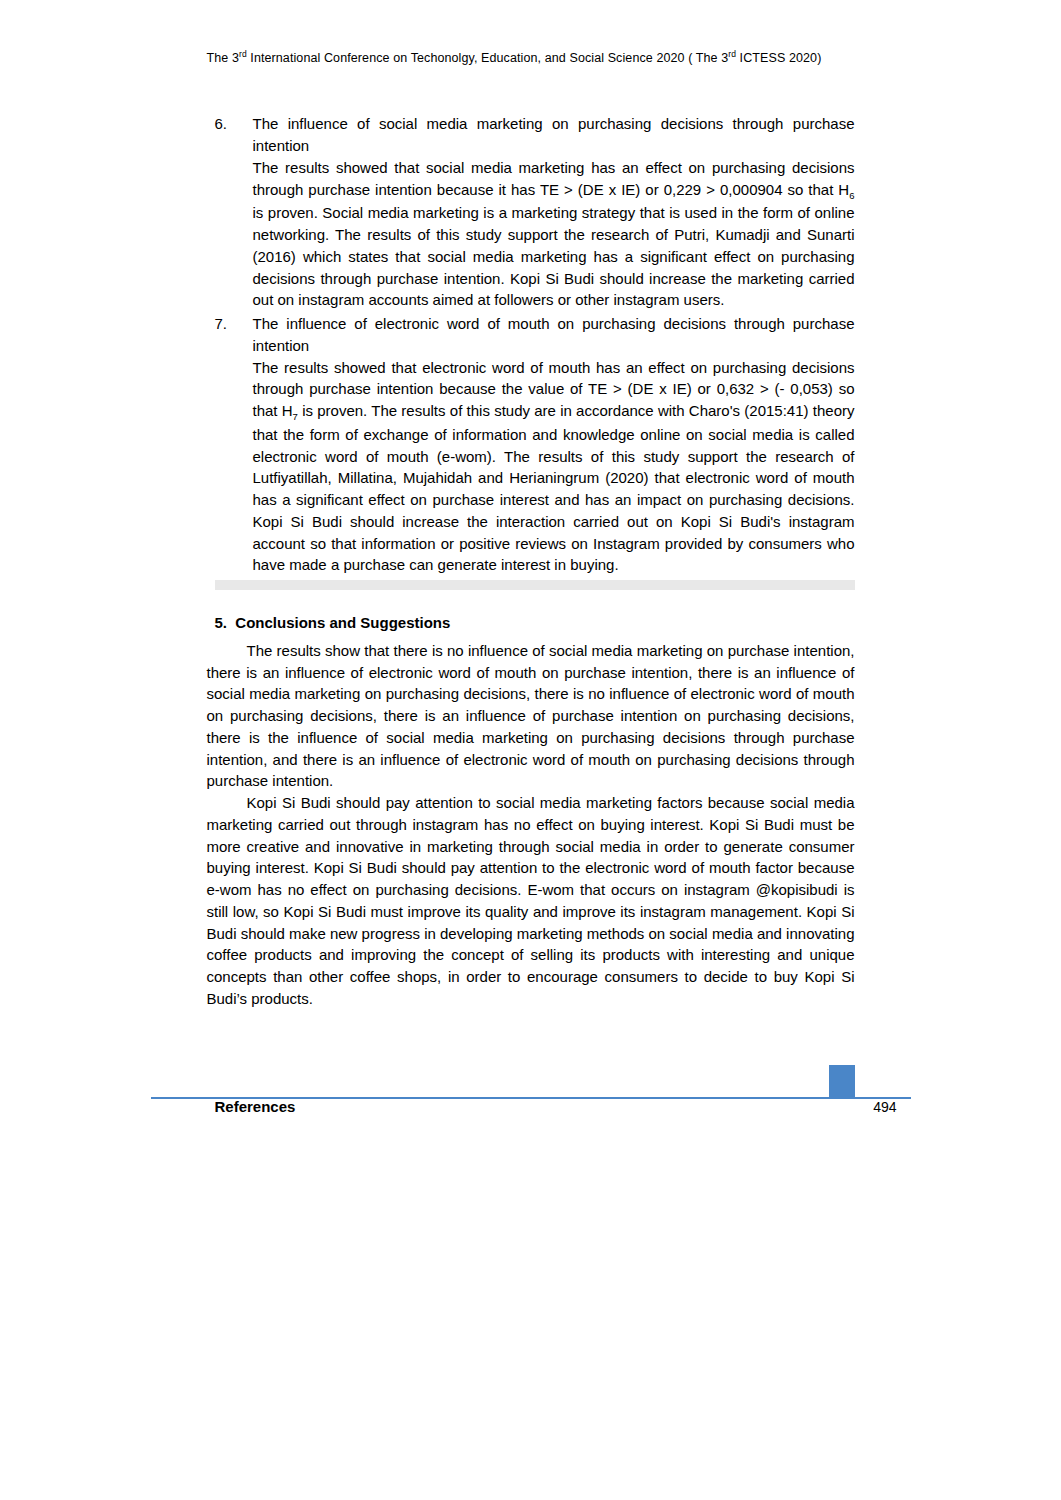The 3rd International Conference on Techonolgy, Education, and Social Science 2020 ( The 3rd ICTESS 2020)
6.
The influence of social media marketing on purchasing decisions through purchase intention
The results showed that social media marketing has an effect on purchasing decisions through purchase intention because it has TE > (DE x IE) or 0,229 > 0,000904 so that H6 is proven. Social media marketing is a marketing strategy that is used in the form of online networking. The results of this study support the research of Putri, Kumadji and Sunarti (2016) which states that social media marketing has a significant effect on purchasing decisions through purchase intention. Kopi Si Budi should increase the marketing carried out on instagram accounts aimed at followers or other instagram users.
7.
The influence of electronic word of mouth on purchasing decisions through purchase intention
The results showed that electronic word of mouth has an effect on purchasing decisions through purchase intention because the value of TE > (DE x IE) or 0,632 > (- 0,053) so that H7 is proven. The results of this study are in accordance with Charo's (2015:41) theory that the form of exchange of information and knowledge online on social media is called electronic word of mouth (e-wom). The results of this study support the research of Lutfiyatillah, Millatina, Mujahidah and Herianingrum (2020) that electronic word of mouth has a significant effect on purchase interest and has an impact on purchasing decisions. Kopi Si Budi should increase the interaction carried out on Kopi Si Budi's instagram account so that information or positive reviews on Instagram provided by consumers who have made a purchase can generate interest in buying.
5. Conclusions and Suggestions
The results show that there is no influence of social media marketing on purchase intention, there is an influence of electronic word of mouth on purchase intention, there is an influence of social media marketing on purchasing decisions, there is no influence of electronic word of mouth on purchasing decisions, there is an influence of purchase intention on purchasing decisions, there is the influence of social media marketing on purchasing decisions through purchase intention, and there is an influence of electronic word of mouth on purchasing decisions through purchase intention.
Kopi Si Budi should pay attention to social media marketing factors because social media marketing carried out through instagram has no effect on buying interest. Kopi Si Budi must be more creative and innovative in marketing through social media in order to generate consumer buying interest. Kopi Si Budi should pay attention to the electronic word of mouth factor because e-wom has no effect on purchasing decisions. E-wom that occurs on instagram @kopisibudi is still low, so Kopi Si Budi must improve its quality and improve its instagram management. Kopi Si Budi should make new progress in developing marketing methods on social media and innovating coffee products and improving the concept of selling its products with interesting and unique concepts than other coffee shops, in order to encourage consumers to decide to buy Kopi Si Budi’s products.
References
494